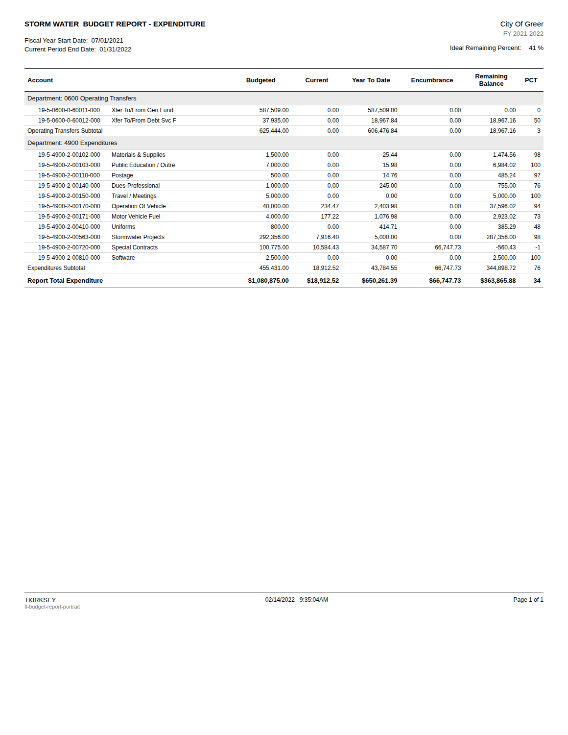STORM WATER BUDGET REPORT - EXPENDITURE
Fiscal Year Start Date: 07/01/2021
Current Period End Date: 01/31/2022
City Of Greer
FY 2021-2022
Ideal Remaining Percent: 41 %
| Account | Budgeted | Current | Year To Date | Encumbrance | Remaining Balance | PCT |
| --- | --- | --- | --- | --- | --- | --- |
| Department: 0600 Operating Transfers |
| 19-5-0600-0-60011-000 Xfer To/From Gen Fund | 587,509.00 | 0.00 | 587,509.00 | 0.00 | 0.00 | 0 |
| 19-5-0600-0-60012-000 Xfer To/From Debt Svc F | 37,935.00 | 0.00 | 18,967.84 | 0.00 | 18,967.16 | 50 |
| Operating Transfers Subtotal | 625,444.00 | 0.00 | 606,476.84 | 0.00 | 18,967.16 | 3 |
| Department: 4900 Expenditures |
| 19-5-4900-2-00102-000 Materials & Supplies | 1,500.00 | 0.00 | 25.44 | 0.00 | 1,474.56 | 98 |
| 19-5-4900-2-00103-000 Public Education / Outre | 7,000.00 | 0.00 | 15.98 | 0.00 | 6,984.02 | 100 |
| 19-5-4900-2-00110-000 Postage | 500.00 | 0.00 | 14.76 | 0.00 | 485.24 | 97 |
| 19-5-4900-2-00140-000 Dues-Professional | 1,000.00 | 0.00 | 245.00 | 0.00 | 755.00 | 76 |
| 19-5-4900-2-00150-000 Travel / Meetings | 5,000.00 | 0.00 | 0.00 | 0.00 | 5,000.00 | 100 |
| 19-5-4900-2-00170-000 Operation Of Vehicle | 40,000.00 | 234.47 | 2,403.98 | 0.00 | 37,596.02 | 94 |
| 19-5-4900-2-00171-000 Motor Vehicle Fuel | 4,000.00 | 177.22 | 1,076.98 | 0.00 | 2,923.02 | 73 |
| 19-5-4900-2-00410-000 Uniforms | 800.00 | 0.00 | 414.71 | 0.00 | 385.29 | 48 |
| 19-5-4900-2-00563-000 Stormwater Projects | 292,356.00 | 7,916.40 | 5,000.00 | 0.00 | 287,356.00 | 98 |
| 19-5-4900-2-00720-000 Special Contracts | 100,775.00 | 10,584.43 | 34,587.70 | 66,747.73 | -560.43 | -1 |
| 19-5-4900-2-00810-000 Software | 2,500.00 | 0.00 | 0.00 | 0.00 | 2,500.00 | 100 |
| Expenditures Subtotal | 455,431.00 | 18,912.52 | 43,784.55 | 66,747.73 | 344,898.72 | 76 |
| Report Total Expenditure | $1,080,875.00 | $18,912.52 | $650,261.39 | $66,747.73 | $363,865.88 | 34 |
TKIRKSEY
fl-budget-report-portrait
02/14/2022 9:35:04AM
Page 1 of 1